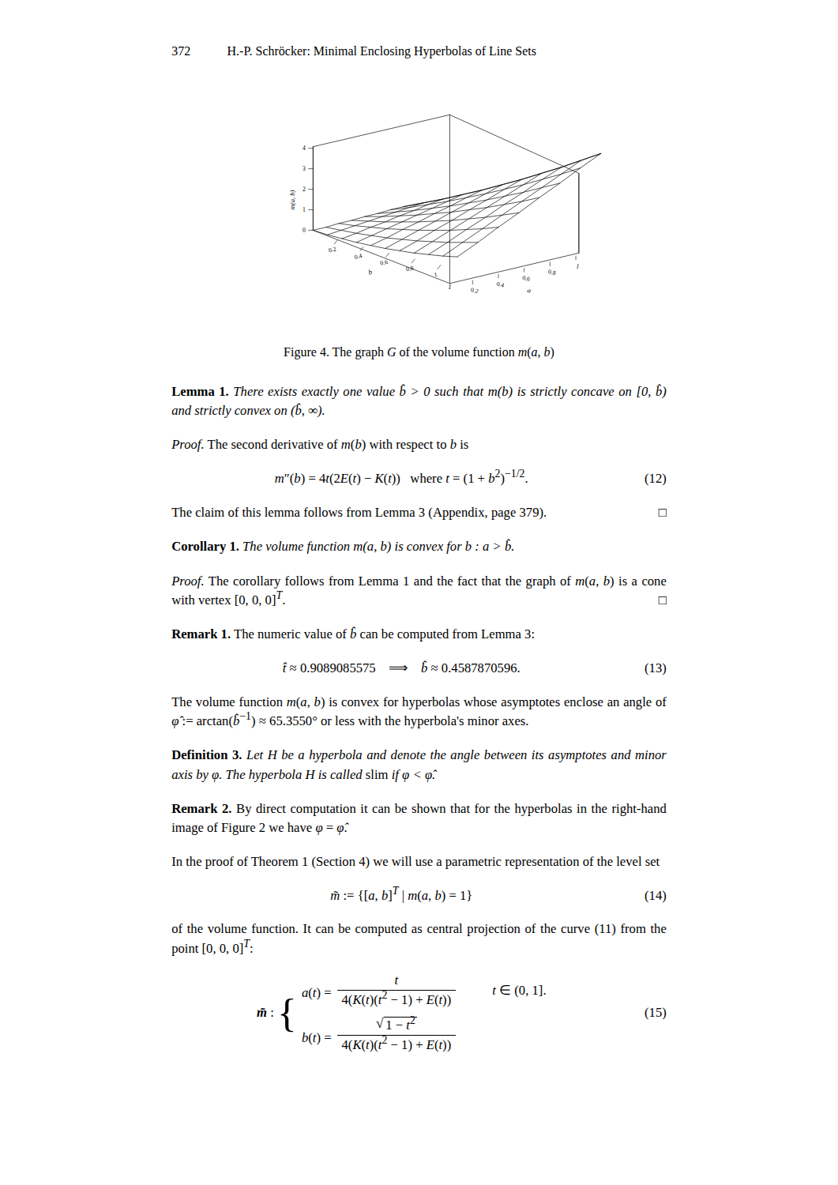372 H.-P. Schröcker: Minimal Enclosing Hyperbolas of Line Sets
0 1 2 3 4 m(a, b) 0.2 0.4 0.6 0.8 1 b 0.2 0.4 0.6 0.8 1 a 1
Figure 4. The graph G of the volume function m(a, b)
Lemma 1. There exists exactly one value b̂ > 0 such that m(b) is strictly concave on [0, b̂) and strictly convex on (b̂, ∞).
Proof. The second derivative of m(b) with respect to b is
m″(b) = 4t(2E(t) − K(t)) where t = (1 + b2)−1/2.
(12)
The claim of this lemma follows from Lemma 3 (Appendix, page 379).□
Corollary 1. The volume function m(a, b) is convex for b : a > b̂.
Proof. The corollary follows from Lemma 1 and the fact that the graph of m(a, b) is a cone with vertex [0, 0, 0]T.□
Remark 1. The numeric value of b̂ can be computed from Lemma 3:
t̂ ≈ 0.9089085575 ⟹ b̂ ≈ 0.4587870596.
(13)
The volume function m(a, b) is convex for hyperbolas whose asymptotes enclose an angle of φ̂ := arctan(b̂−1) ≈ 65.3550° or less with the hyperbola's minor axes.
Definition 3. Let H be a hyperbola and denote the angle between its asymptotes and minor axis by φ. The hyperbola H is called slim if φ < φ̂.
Remark 2. By direct computation it can be shown that for the hyperbolas in the right-hand image of Figure 2 we have φ = φ̂.
In the proof of Theorem 1 (Section 4) we will use a parametric representation of the level set
m̃ := {[a, b]T | m(a, b) = 1}
(14)
of the volume function. It can be computed as central projection of the curve (11) from the point [0, 0, 0]T:
m̃: { a(t) = t 4(K(t)(t2 − 1) + E(t)) t ∈ (0, 1]. b(t) = 1 − t2 4(K(t)(t2 − 1) + E(t))
(15)